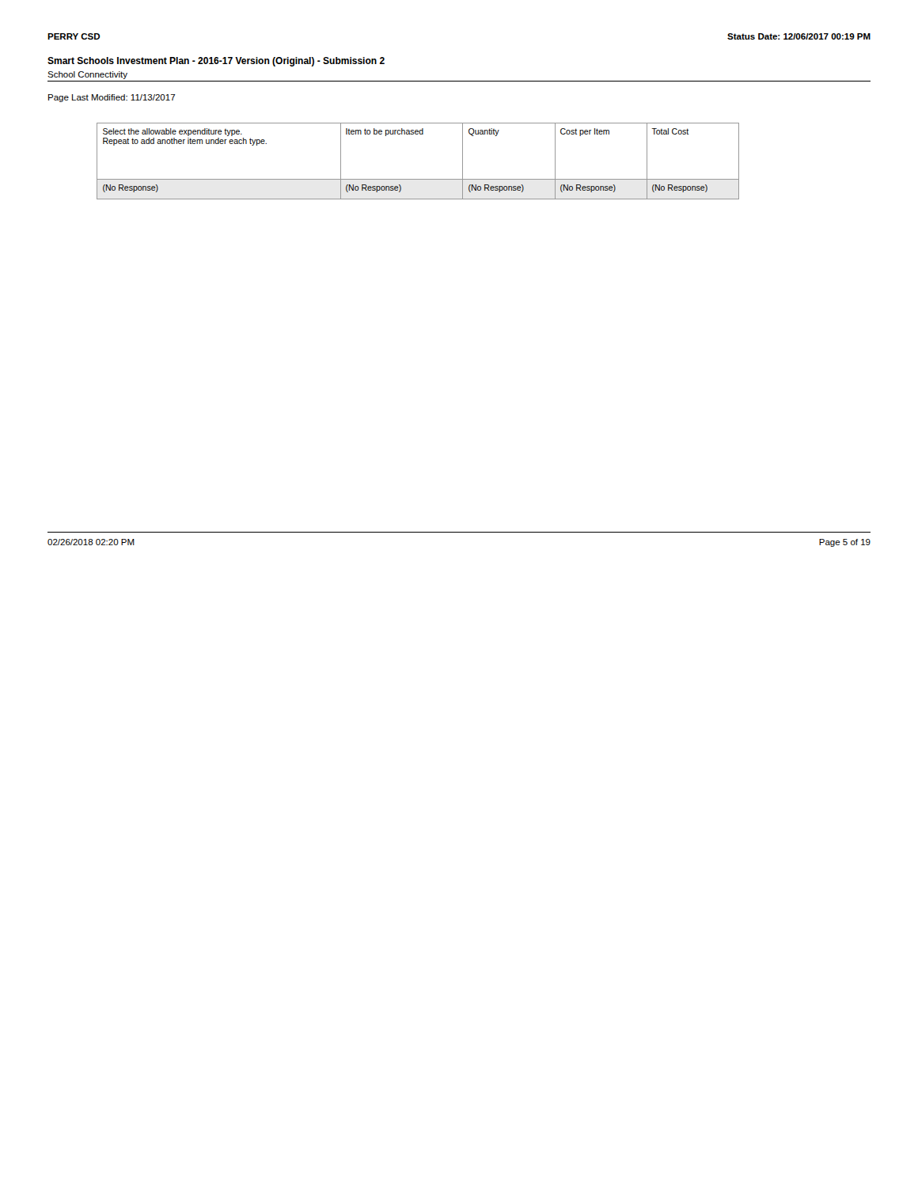PERRY CSD Status Date: 12/06/2017 00:19 PM
Smart Schools Investment Plan - 2016-17 Version (Original) - Submission 2
School Connectivity
Page Last Modified: 11/13/2017
| Select the allowable expenditure type. Repeat to add another item under each type. | Item to be purchased | Quantity | Cost per Item | Total Cost |
| --- | --- | --- | --- | --- |
| (No Response) | (No Response) | (No Response) | (No Response) | (No Response) |
02/26/2018 02:20 PM Page 5 of 19